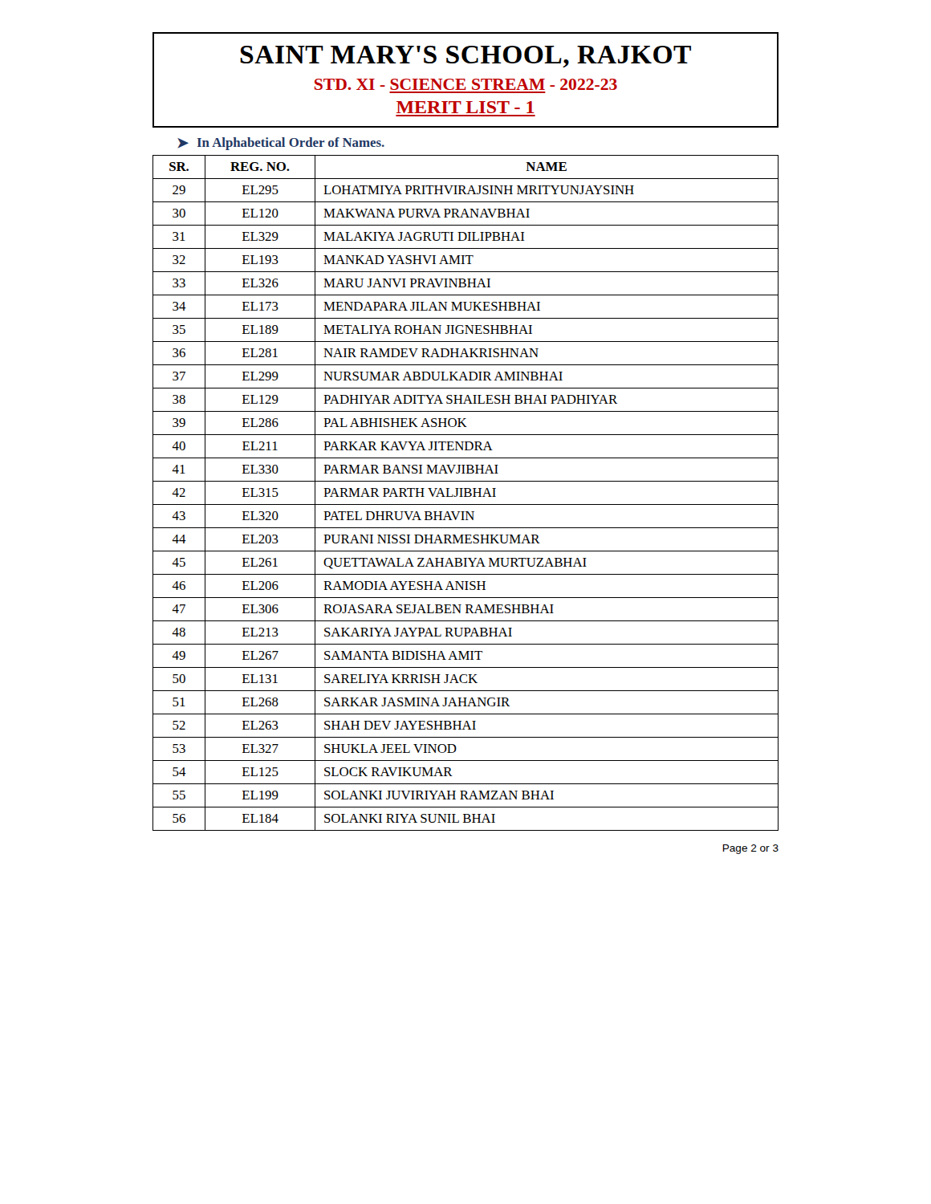SAINT MARY'S SCHOOL, RAJKOT
STD. XI - SCIENCE STREAM - 2022-23
MERIT LIST - 1
➤In Alphabetical Order of Names.
| SR. | REG. NO. | NAME |
| --- | --- | --- |
| 29 | EL295 | LOHATMIYA PRITHVIRAJSINH MRITYUNJAYSINH |
| 30 | EL120 | MAKWANA PURVA PRANAVBHAI |
| 31 | EL329 | MALAKIYA JAGRUTI DILIPBHAI |
| 32 | EL193 | MANKAD YASHVI AMIT |
| 33 | EL326 | MARU JANVI PRAVINBHAI |
| 34 | EL173 | MENDAPARA JILAN MUKESHBHAI |
| 35 | EL189 | METALIYA ROHAN JIGNESHBHAI |
| 36 | EL281 | NAIR RAMDEV RADHAKRISHNAN |
| 37 | EL299 | NURSUMAR ABDULKADIR AMINBHAI |
| 38 | EL129 | PADHIYAR ADITYA SHAILESH BHAI PADHIYAR |
| 39 | EL286 | PAL ABHISHEK ASHOK |
| 40 | EL211 | PARKAR KAVYA JITENDRA |
| 41 | EL330 | PARMAR BANSI MAVJIBHAI |
| 42 | EL315 | PARMAR PARTH VALJIBHAI |
| 43 | EL320 | PATEL DHRUVA BHAVIN |
| 44 | EL203 | PURANI NISSI DHARMESHKUMAR |
| 45 | EL261 | QUETTAWALA ZAHABIYA MURTUZABHAI |
| 46 | EL206 | RAMODIA AYESHA ANISH |
| 47 | EL306 | ROJASARA SEJALBEN RAMESHBHAI |
| 48 | EL213 | SAKARIYA JAYPAL RUPABHAI |
| 49 | EL267 | SAMANTA BIDISHA AMIT |
| 50 | EL131 | SARELIYA KRRISH JACK |
| 51 | EL268 | SARKAR JASMINA JAHANGIR |
| 52 | EL263 | SHAH DEV JAYESHBHAI |
| 53 | EL327 | SHUKLA JEEL VINOD |
| 54 | EL125 | SLOCK RAVIKUMAR |
| 55 | EL199 | SOLANKI JUVIRIYAH RAMZAN BHAI |
| 56 | EL184 | SOLANKI RIYA SUNIL BHAI |
Page 2 or 3